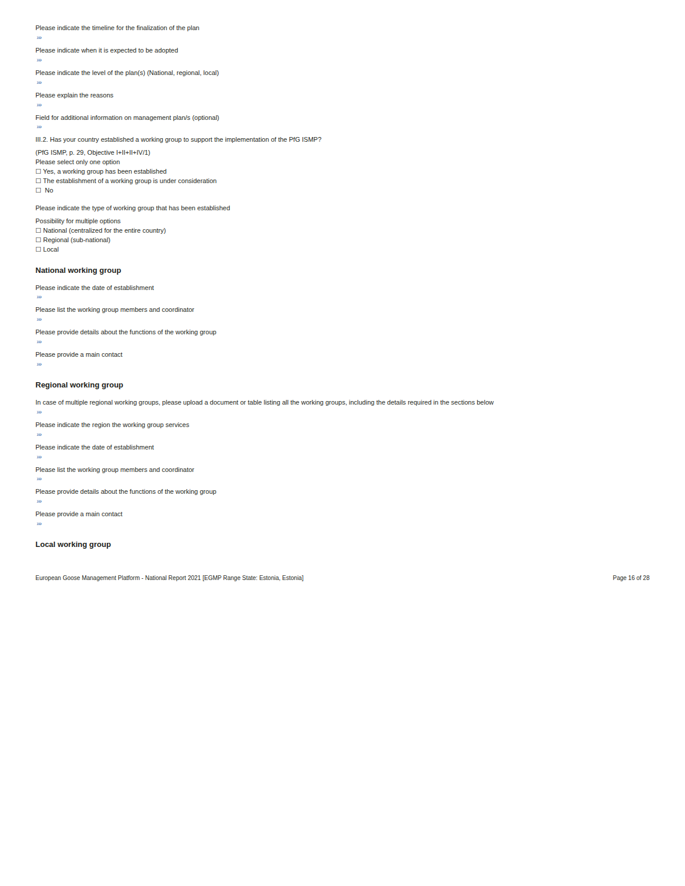Please indicate the timeline for the finalization of the plan
›››
Please indicate when it is expected to be adopted
›››
Please indicate the level of the plan(s) (National, regional, local)
›››
Please explain the reasons
›››
Field for additional information on management plan/s (optional)
›››
III.2. Has your country established a working group to support the implementation of the PfG ISMP?
(PfG ISMP, p. 29, Objective I+II+II+IV/1)
Please select only one option
☐ Yes, a working group has been established
☐ The establishment of a working group is under consideration
☐ No
Please indicate the type of working group that has been established
Possibility for multiple options
☐ National (centralized for the entire country)
☐ Regional (sub-national)
☐ Local
National working group
Please indicate the date of establishment
›››
Please list the working group members and coordinator
›››
Please provide details about the functions of the working group
›››
Please provide a main contact
›››
Regional working group
In case of multiple regional working groups, please upload a document or table listing all the working groups, including the details required in the sections below
›››
Please indicate the region the working group services
›››
Please indicate the date of establishment
›››
Please list the working group members and coordinator
›››
Please provide details about the functions of the working group
›››
Please provide a main contact
›››
Local working group
European Goose Management Platform - National Report 2021 [EGMP Range State: Estonia, Estonia] Page 16 of 28